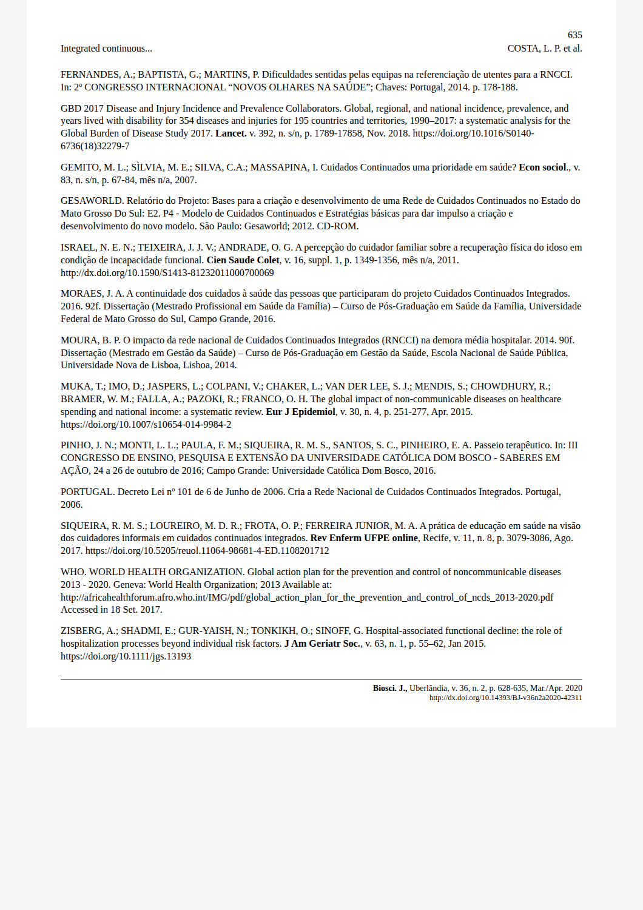635
Integrated continuous... COSTA, L. P. et al.
FERNANDES, A.; BAPTISTA, G.; MARTINS, P. Dificuldades sentidas pelas equipas na referenciação de utentes para a RNCCI. In: 2º CONGRESSO INTERNACIONAL “NOVOS OLHARES NA SAÚDE”; Chaves: Portugal, 2014. p. 178-188.
GBD 2017 Disease and Injury Incidence and Prevalence Collaborators. Global, regional, and national incidence, prevalence, and years lived with disability for 354 diseases and injuries for 195 countries and territories, 1990–2017: a systematic analysis for the Global Burden of Disease Study 2017. Lancet. v. 392, n. s/n, p. 1789-17858, Nov. 2018. https://doi.org/10.1016/S0140-6736(18)32279-7
GEMITO, M. L.; SÌLVIA, M. E.; SILVA, C.A.; MASSAPINA, I. Cuidados Continuados uma prioridade em saúde? Econ sociol., v. 83, n. s/n, p. 67-84, mês n/a, 2007.
GESAWORLD. Relatório do Projeto: Bases para a criação e desenvolvimento de uma Rede de Cuidados Continuados no Estado do Mato Grosso Do Sul: E2. P4 - Modelo de Cuidados Continuados e Estratégias básicas para dar impulso a criação e desenvolvimento do novo modelo. São Paulo: Gesaworld; 2012. CD-ROM.
ISRAEL, N. E. N.; TEIXEIRA, J. J. V.; ANDRADE, O. G. A percepção do cuidador familiar sobre a recuperação física do idoso em condição de incapacidade funcional. Cien Saude Colet, v. 16, suppl. 1, p. 1349-1356, mês n/a, 2011. http://dx.doi.org/10.1590/S1413-81232011000700069
MORAES, J. A. A continuidade dos cuidados à saúde das pessoas que participaram do projeto Cuidados Continuados Integrados. 2016. 92f. Dissertação (Mestrado Profissional em Saúde da Família) – Curso de Pós-Graduação em Saúde da Família, Universidade Federal de Mato Grosso do Sul, Campo Grande, 2016.
MOURA, B. P. O impacto da rede nacional de Cuidados Continuados Integrados (RNCCI) na demora média hospitalar. 2014. 90f. Dissertação (Mestrado em Gestão da Saúde) – Curso de Pós-Graduação em Gestão da Saúde, Escola Nacional de Saúde Pública, Universidade Nova de Lisboa, Lisboa, 2014.
MUKA, T.; IMO, D.; JASPERS, L.; COLPANI, V.; CHAKER, L.; VAN DER LEE, S. J.; MENDIS, S.; CHOWDHURY, R.; BRAMER, W. M.; FALLA, A.; PAZOKI, R.; FRANCO, O. H. The global impact of non-communicable diseases on healthcare spending and national income: a systematic review. Eur J Epidemiol, v. 30, n. 4, p. 251-277, Apr. 2015. https://doi.org/10.1007/s10654-014-9984-2
PINHO, J. N.; MONTI, L. L.; PAULA, F. M.; SIQUEIRA, R. M. S., SANTOS, S. C., PINHEIRO, E. A. Passeio terapêutico. In: III CONGRESSO DE ENSINO, PESQUISA E EXTENSÃO DA UNIVERSIDADE CATÓLICA DOM BOSCO - SABERES EM AÇÃO, 24 a 26 de outubro de 2016; Campo Grande: Universidade Católica Dom Bosco, 2016.
PORTUGAL. Decreto Lei nº 101 de 6 de Junho de 2006. Cria a Rede Nacional de Cuidados Continuados Integrados. Portugal, 2006.
SIQUEIRA, R. M. S.; LOUREIRO, M. D. R.; FROTA, O. P.; FERREIRA JUNIOR, M. A. A prática de educação em saúde na visão dos cuidadores informais em cuidados continuados integrados. Rev Enferm UFPE online, Recife, v. 11, n. 8, p. 3079-3086, Ago. 2017. https://doi.org/10.5205/reuol.11064-98681-4-ED.1108201712
WHO. WORLD HEALTH ORGANIZATION. Global action plan for the prevention and control of noncommunicable diseases 2013 - 2020. Geneva: World Health Organization; 2013 Available at: http://africahealthforum.afro.who.int/IMG/pdf/global_action_plan_for_the_prevention_and_control_of_ncds_2013-2020.pdf Accessed in 18 Set. 2017.
ZISBERG, A.; SHADMI, E.; GUR-YAISH, N.; TONKIKH, O.; SINOFF, G. Hospital-associated functional decline: the role of hospitalization processes beyond individual risk factors. J Am Geriatr Soc., v. 63, n. 1, p. 55–62, Jan 2015. https://doi.org/10.1111/jgs.13193
Biosci. J., Uberlândia, v. 36, n. 2, p. 628-635, Mar./Apr. 2020
http://dx.doi.org/10.14393/BJ-v36n2a2020-42311